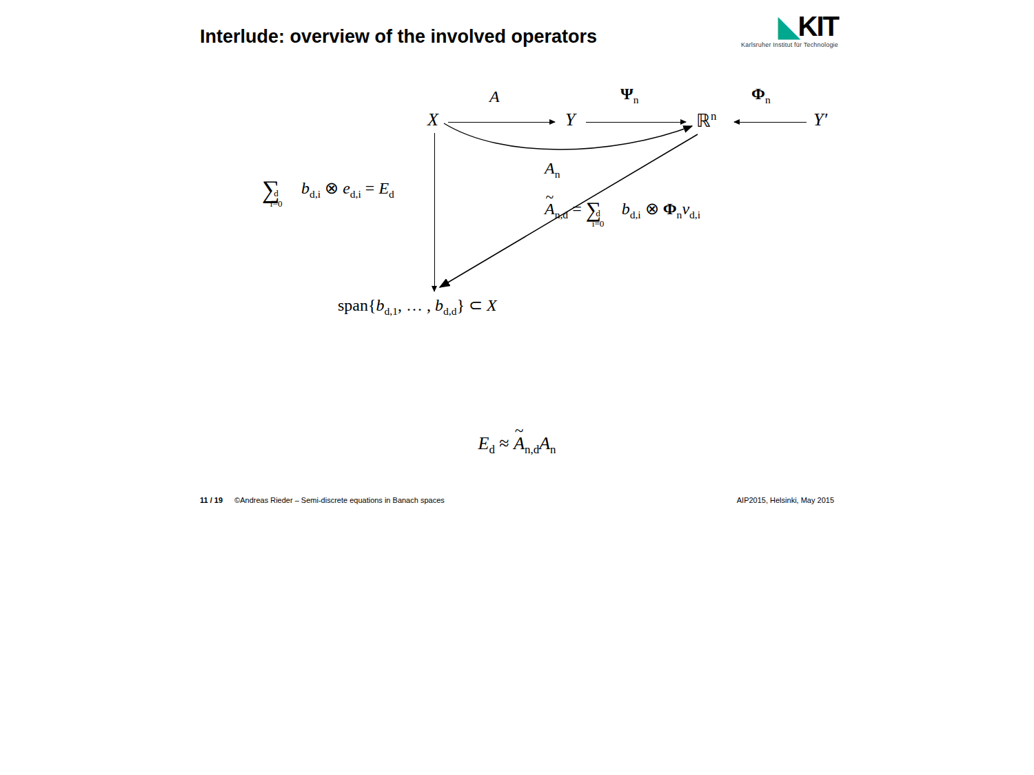◣KIT
Karlsruher Institut für Technologie
Interlude: overview of the involved operators
X
Y
ℝn
Y′
A
Ψn
Φn
An
∑d
i=0 bd,i ⊗ ed,i = Ed
~A n,d = ∑d
i=0 bd,i ⊗ Φnvd,i
span{bd,1, … , bd,d} ⊂ X
Ed ≈ ~A n,dAn
11 / 19 ©Andreas Rieder – Semi-discrete equations in Banach spaces
AIP2015, Helsinki, May 2015